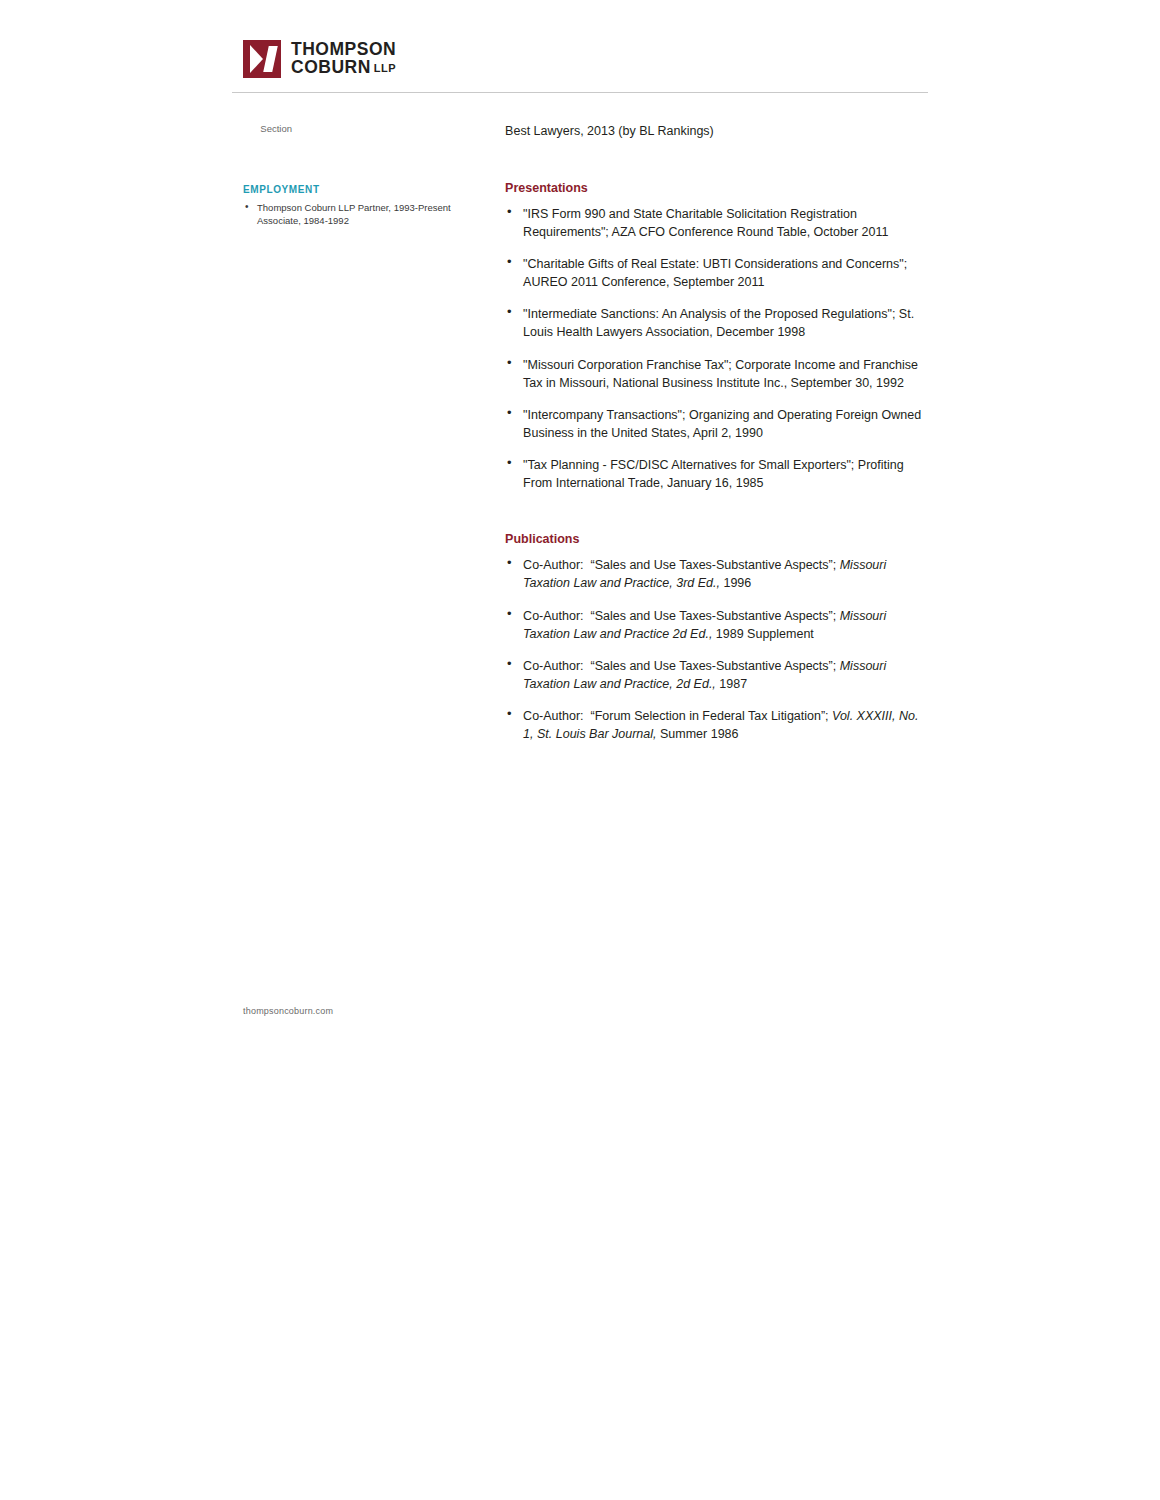THOMPSON COBURNLLP
Section
EMPLOYMENT
Thompson Coburn LLP Partner, 1993-Present Associate, 1984-1992
Best Lawyers, 2013 (by BL Rankings)
Presentations
"IRS Form 990 and State Charitable Solicitation Registration Requirements"; AZA CFO Conference Round Table, October 2011
"Charitable Gifts of Real Estate: UBTI Considerations and Concerns"; AUREO 2011 Conference, September 2011
"Intermediate Sanctions: An Analysis of the Proposed Regulations"; St. Louis Health Lawyers Association, December 1998
"Missouri Corporation Franchise Tax"; Corporate Income and Franchise Tax in Missouri, National Business Institute Inc., September 30, 1992
"Intercompany Transactions"; Organizing and Operating Foreign Owned Business in the United States, April 2, 1990
"Tax Planning - FSC/DISC Alternatives for Small Exporters"; Profiting From International Trade, January 16, 1985
Publications
Co-Author: “Sales and Use Taxes-Substantive Aspects”; Missouri Taxation Law and Practice, 3rd Ed., 1996
Co-Author: “Sales and Use Taxes-Substantive Aspects”; Missouri Taxation Law and Practice 2d Ed., 1989 Supplement
Co-Author: “Sales and Use Taxes-Substantive Aspects”; Missouri Taxation Law and Practice, 2d Ed., 1987
Co-Author: “Forum Selection in Federal Tax Litigation”; Vol. XXXIII, No. 1, St. Louis Bar Journal, Summer 1986
thompsoncoburn.com